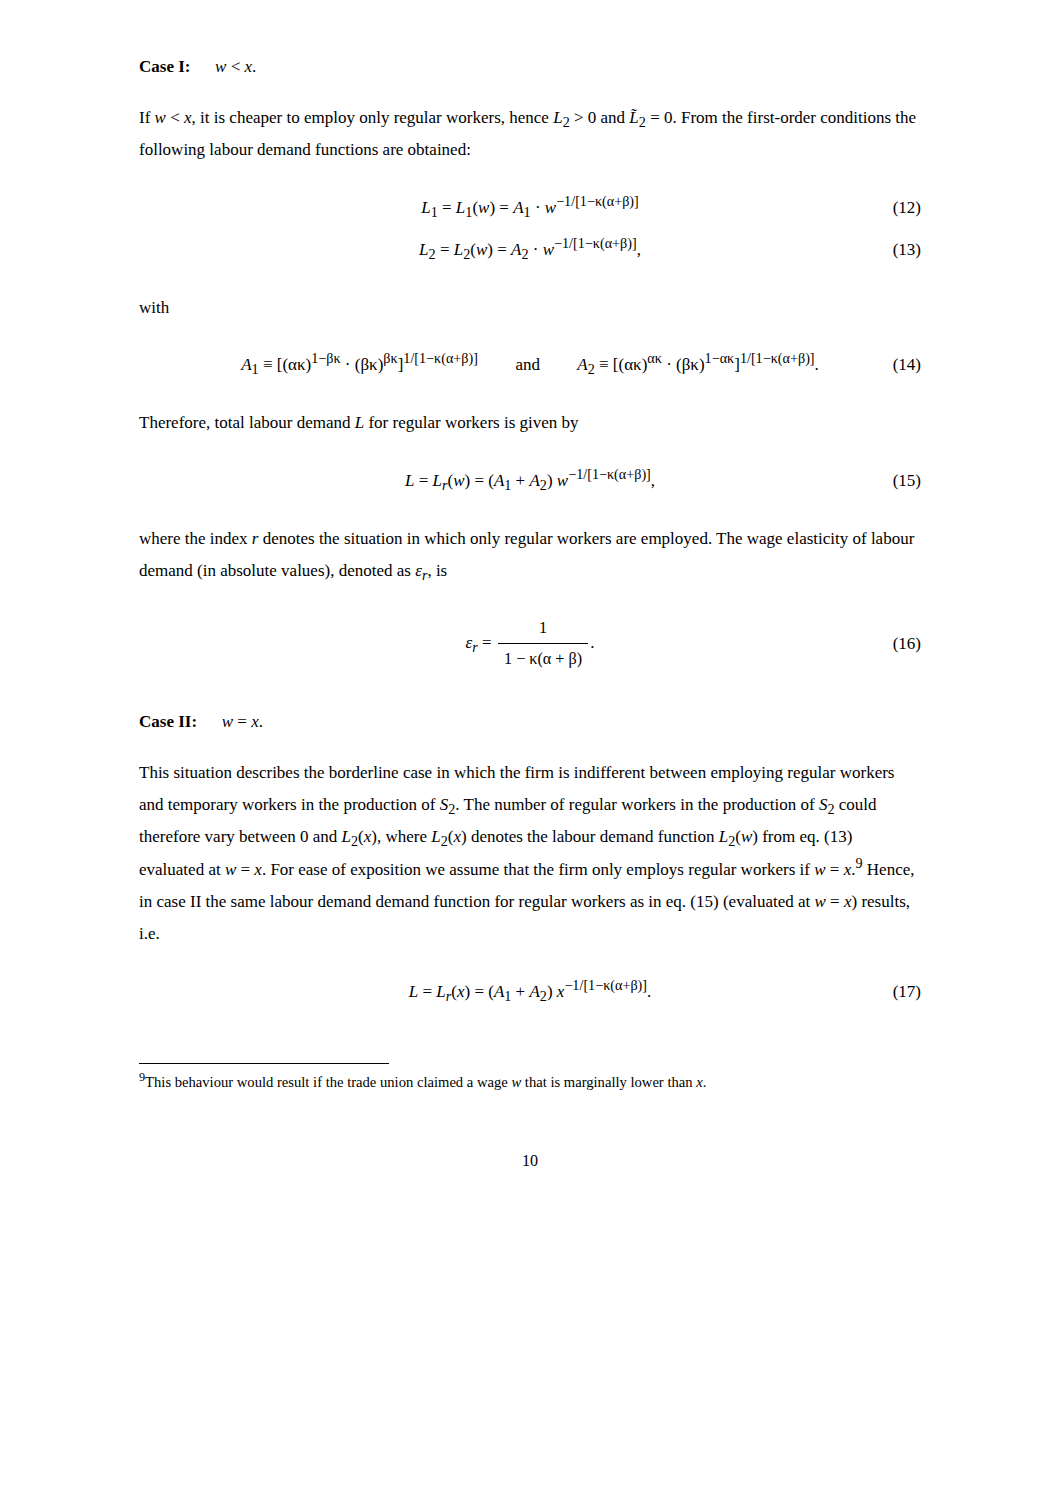Case I: w < x.
If w < x, it is cheaper to employ only regular workers, hence L2 > 0 and L̃2 = 0. From the first-order conditions the following labour demand functions are obtained:
L1 = L1(w) = A1 · w−1/[1−κ(α+β)] (12)
L2 = L2(w) = A2 · w−1/[1−κ(α+β)], (13)
with
A1 ≡ [(ακ)1−βκ · (βκ)βκ]1/[1−κ(α+β)] and A2 ≡ [(ακ)ακ · (βκ)1−ακ]1/[1−κ(α+β)]. (14)
Therefore, total labour demand L for regular workers is given by
L = Lr(w) = (A1 + A2) w−1/[1−κ(α+β)], (15)
where the index r denotes the situation in which only regular workers are employed. The wage elasticity of labour demand (in absolute values), denoted as εr, is
εr = 11 − κ(α + β). (16)
Case II: w = x.
This situation describes the borderline case in which the firm is indifferent between employing regular workers and temporary workers in the production of S2. The number of regular workers in the production of S2 could therefore vary between 0 and L2(x), where L2(x) denotes the labour demand function L2(w) from eq. (13) evaluated at w = x. For ease of exposition we assume that the firm only employs regular workers if w = x.9 Hence, in case II the same labour demand demand function for regular workers as in eq. (15) (evaluated at w = x) results, i.e.
L = Lr(x) = (A1 + A2) x−1/[1−κ(α+β)]. (17)
9This behaviour would result if the trade union claimed a wage w that is marginally lower than x.
10